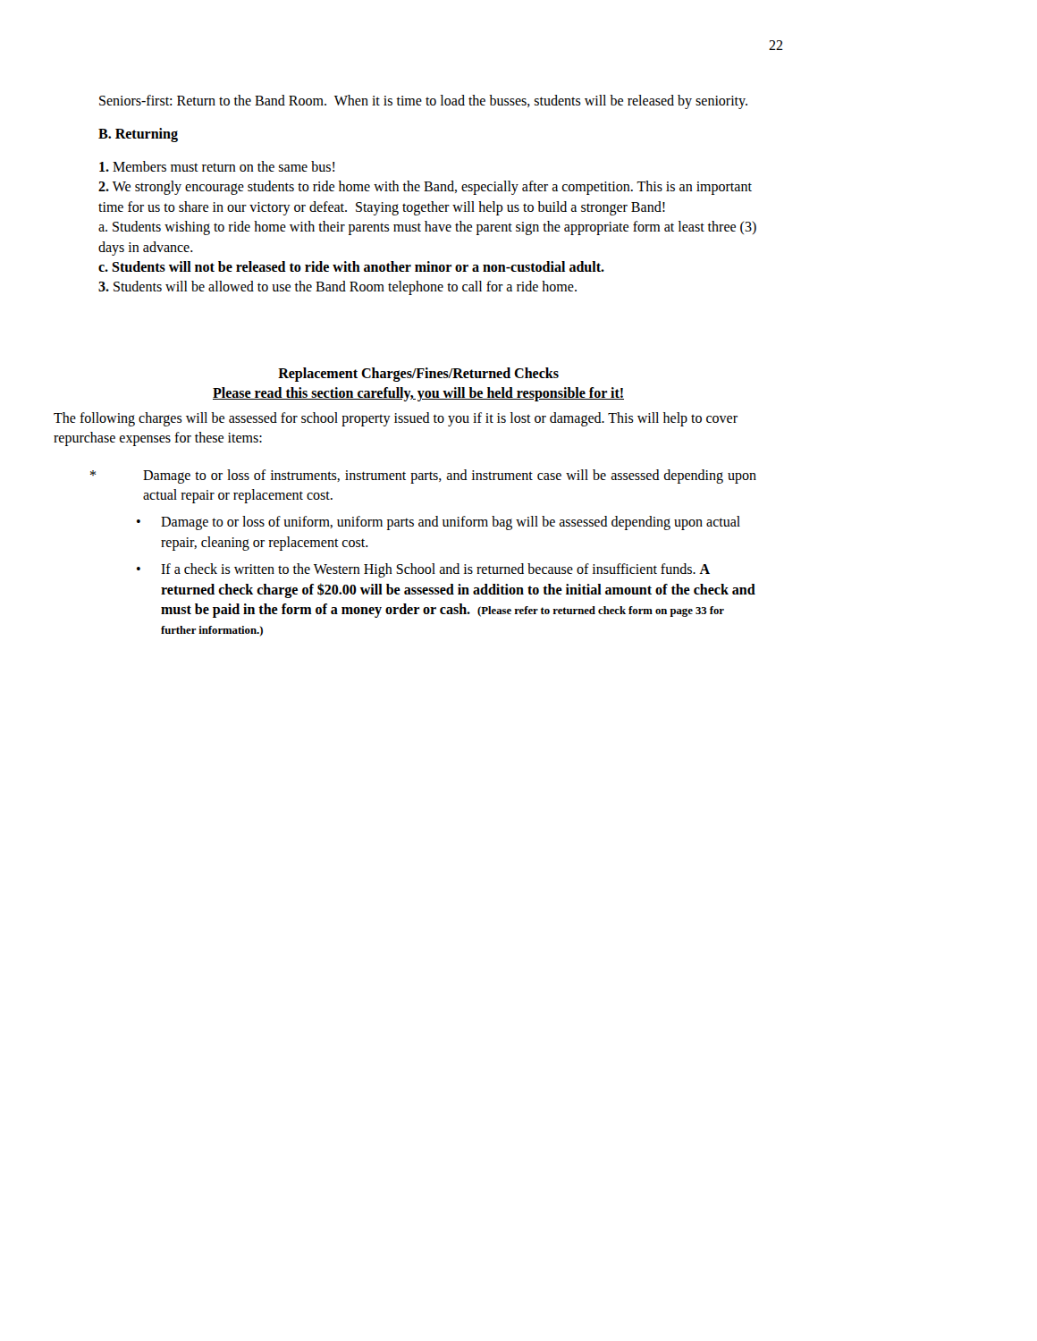22
Seniors-first: Return to the Band Room. When it is time to load the busses, students will be released by seniority.
B. Returning
1. Members must return on the same bus!
2. We strongly encourage students to ride home with the Band, especially after a competition. This is an important time for us to share in our victory or defeat. Staying together will help us to build a stronger Band!
a. Students wishing to ride home with their parents must have the parent sign the appropriate form at least three (3) days in advance.
c. Students will not be released to ride with another minor or a non-custodial adult.
3. Students will be allowed to use the Band Room telephone to call for a ride home.
Replacement Charges/Fines/Returned Checks
Please read this section carefully, you will be held responsible for it!
The following charges will be assessed for school property issued to you if it is lost or damaged. This will help to cover repurchase expenses for these items:
*Damage to or loss of instruments, instrument parts, and instrument case will be assessed depending upon actual repair or replacement cost.
Damage to or loss of uniform, uniform parts and uniform bag will be assessed depending upon actual repair, cleaning or replacement cost.
If a check is written to the Western High School and is returned because of insufficient funds. A returned check charge of $20.00 will be assessed in addition to the initial amount of the check and must be paid in the form of a money order or cash. (Please refer to returned check form on page 33 for further information.)